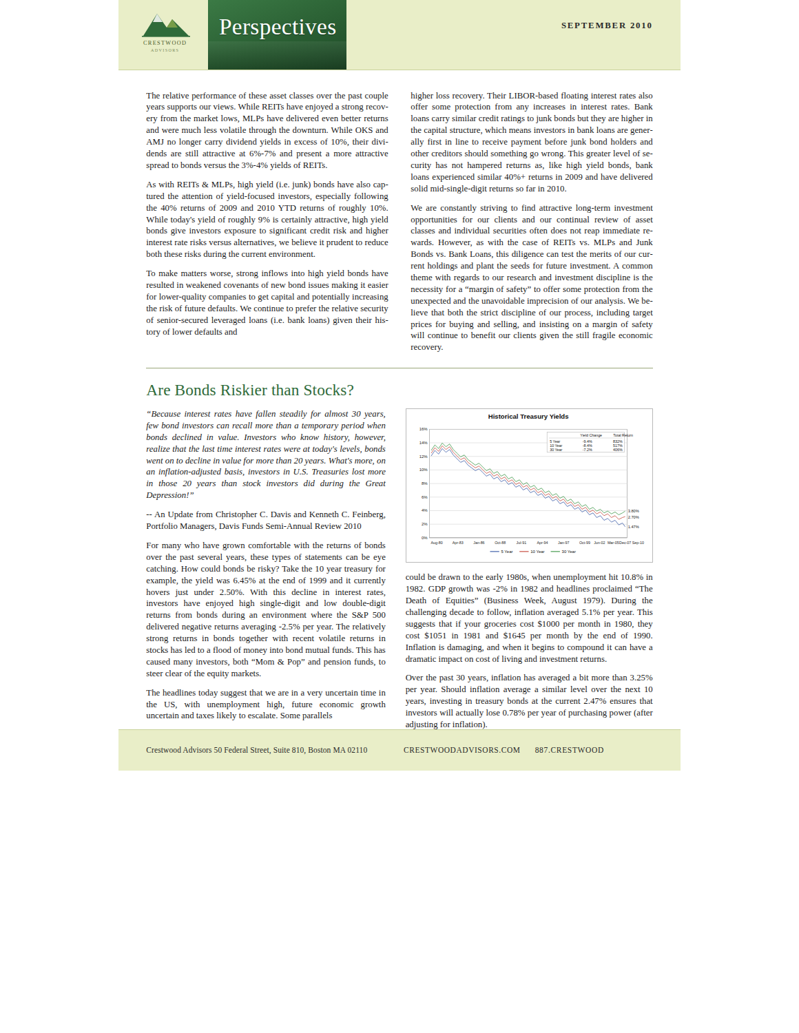Crestwood
Advisors
Perspectives
SEPTEMBER 2010
The relative performance of these asset classes over the past couple years supports our views. While REITs have enjoyed a strong recovery from the market lows, MLPs have delivered even better returns and were much less volatile through the downturn. While OKS and AMJ no longer carry dividend yields in excess of 10%, their dividends are still attractive at 6%-7% and present a more attractive spread to bonds versus the 3%-4% yields of REITs.
As with REITs & MLPs, high yield (i.e. junk) bonds have also captured the attention of yield-focused investors, especially following the 40% returns of 2009 and 2010 YTD returns of roughly 10%. While today's yield of roughly 9% is certainly attractive, high yield bonds give investors exposure to significant credit risk and higher interest rate risks versus alternatives, we believe it prudent to reduce both these risks during the current environment.
To make matters worse, strong inflows into high yield bonds have resulted in weakened covenants of new bond issues making it easier for lower-quality companies to get capital and potentially increasing the risk of future defaults. We continue to prefer the relative security of senior-secured leveraged loans (i.e. bank loans) given their history of lower defaults and
higher loss recovery. Their LIBOR-based floating interest rates also offer some protection from any increases in interest rates. Bank loans carry similar credit ratings to junk bonds but they are higher in the capital structure, which means investors in bank loans are generally first in line to receive payment before junk bond holders and other creditors should something go wrong. This greater level of security has not hampered returns as, like high yield bonds, bank loans experienced similar 40%+ returns in 2009 and have delivered solid mid-single-digit returns so far in 2010.
We are constantly striving to find attractive long-term investment opportunities for our clients and our continual review of asset classes and individual securities often does not reap immediate rewards. However, as with the case of REITs vs. MLPs and Junk Bonds vs. Bank Loans, this diligence can test the merits of our current holdings and plant the seeds for future investment. A common theme with regards to our research and investment discipline is the necessity for a “margin of safety” to offer some protection from the unexpected and the unavoidable imprecision of our analysis. We believe that both the strict discipline of our process, including target prices for buying and selling, and insisting on a margin of safety will continue to benefit our clients given the still fragile economic recovery.
Are Bonds Riskier than Stocks?
“Because interest rates have fallen steadily for almost 30 years, few bond investors can recall more than a temporary period when bonds declined in value. Investors who know history, however, realize that the last time interest rates were at today's levels, bonds went on to decline in value for more than 20 years. What's more, on an inflation-adjusted basis, investors in U.S. Treasuries lost more in those 20 years than stock investors did during the Great Depression!”
-- An Update from Christopher C. Davis and Kenneth C. Feinberg, Portfolio Managers, Davis Funds Semi-Annual Review 2010
For many who have grown comfortable with the returns of bonds over the past several years, these types of statements can be eye catching. How could bonds be risky? Take the 10 year treasury for example, the yield was 6.45% at the end of 1999 and it currently hovers just under 2.50%. With this decline in interest rates, investors have enjoyed high single-digit and low double-digit returns from bonds during an environment where the S&P 500 delivered negative returns averaging -2.5% per year. The relatively strong returns in bonds together with recent volatile returns in stocks has led to a flood of money into bond mutual funds. This has caused many investors, both “Mom & Pop” and pension funds, to steer clear of the equity markets.
The headlines today suggest that we are in a very uncertain time in the US, with unemployment high, future economic growth uncertain and taxes likely to escalate. Some parallels
Historical Treasury Yields
16% 14% 12% 10% 8% 6% 4% 2% 0% Aug-80 Apr-83 Jan-86 Oct-88 Jul-91 Apr-94 Jan-97 Oct-99 Jun-02 Mar-05 Dec-07 Sep-10 3.80% 2.70% 1.47% Yield Change Total Return 5 Year -9.4% 832% 10 Year -8.4% 517% 30 Year -7.2% 406% 5 Year 10 Year 30 Year
could be drawn to the early 1980s, when unemployment hit 10.8% in 1982. GDP growth was -2% in 1982 and headlines proclaimed “The Death of Equities” (Business Week, August 1979). During the challenging decade to follow, inflation averaged 5.1% per year. This suggests that if your groceries cost $1000 per month in 1980, they cost $1051 in 1981 and $1645 per month by the end of 1990. Inflation is damaging, and when it begins to compound it can have a dramatic impact on cost of living and investment returns.
Over the past 30 years, inflation has averaged a bit more than 3.25% per year. Should inflation average a similar level over the next 10 years, investing in treasury bonds at the current 2.47% ensures that investors will actually lose 0.78% per year of purchasing power (after adjusting for inflation).
Continued
Crestwood Advisors 50 Federal Street, Suite 810, Boston MA 02110
CRESTWOODADVISORS.COM 887.CRESTWOOD